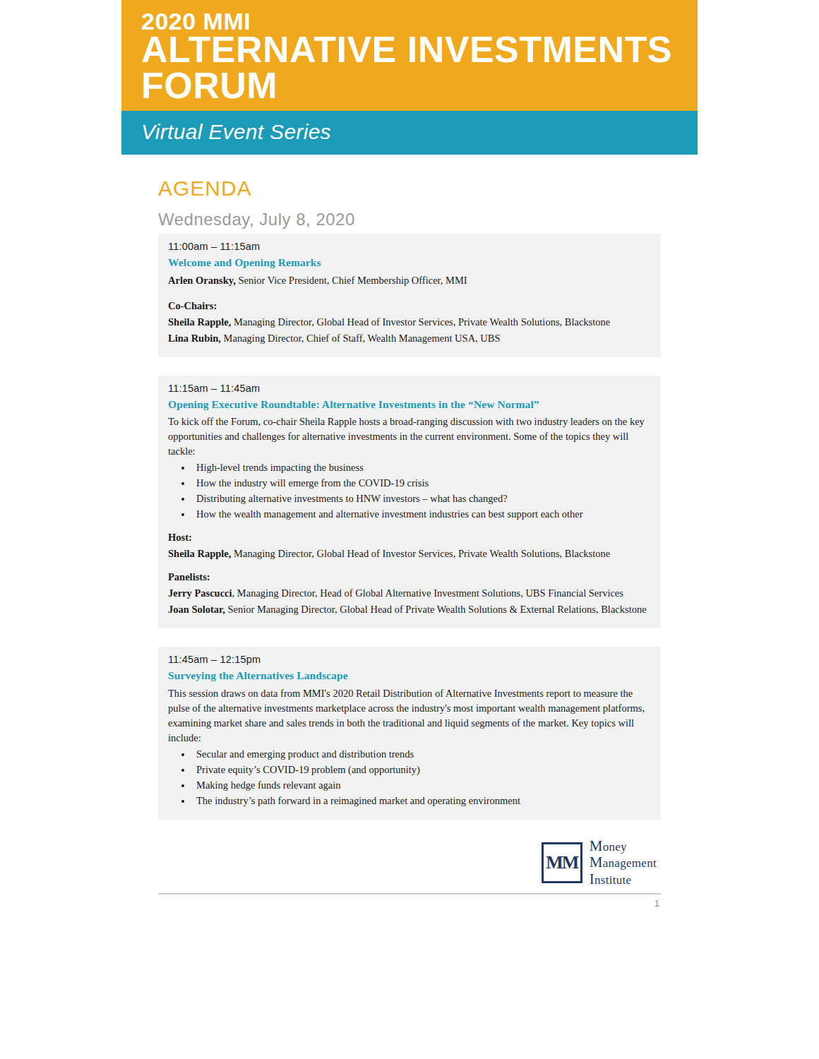2020 MMI Alternative Investments Forum
Virtual Event Series
Agenda
Wednesday, July 8, 2020
11:00am – 11:15am
Welcome and Opening Remarks
Arlen Oransky, Senior Vice President, Chief Membership Officer, MMI
Co-Chairs:
Sheila Rapple, Managing Director, Global Head of Investor Services, Private Wealth Solutions, Blackstone
Lina Rubin, Managing Director, Chief of Staff, Wealth Management USA, UBS
11:15am – 11:45am
Opening Executive Roundtable: Alternative Investments in the “New Normal”
To kick off the Forum, co-chair Sheila Rapple hosts a broad-ranging discussion with two industry leaders on the key opportunities and challenges for alternative investments in the current environment. Some of the topics they will tackle:
High-level trends impacting the business
How the industry will emerge from the COVID-19 crisis
Distributing alternative investments to HNW investors – what has changed?
How the wealth management and alternative investment industries can best support each other
Host:
Sheila Rapple, Managing Director, Global Head of Investor Services, Private Wealth Solutions, Blackstone
Panelists:
Jerry Pascucci, Managing Director, Head of Global Alternative Investment Solutions, UBS Financial Services
Joan Solotar, Senior Managing Director, Global Head of Private Wealth Solutions & External Relations, Blackstone
11:45am – 12:15pm
Surveying the Alternatives Landscape
This session draws on data from MMI's 2020 Retail Distribution of Alternative Investments report to measure the pulse of the alternative investments marketplace across the industry's most important wealth management platforms, examining market share and sales trends in both the traditional and liquid segments of the market. Key topics will include:
Secular and emerging product and distribution trends
Private equity’s COVID-19 problem (and opportunity)
Making hedge funds relevant again
The industry’s path forward in a reimagined market and operating environment
MM
Money
Management
Institute
1